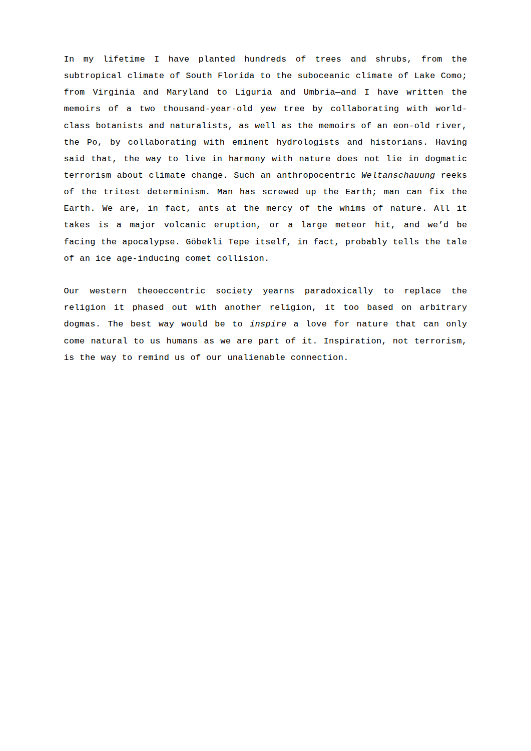In my lifetime I have planted hundreds of trees and shrubs, from the subtropical climate of South Florida to the suboceanic climate of Lake Como; from Virginia and Maryland to Liguria and Umbria—and I have written the memoirs of a two thousand-year-old yew tree by collaborating with world-class botanists and naturalists, as well as the memoirs of an eon-old river, the Po, by collaborating with eminent hydrologists and historians. Having said that, the way to live in harmony with nature does not lie in dogmatic terrorism about climate change. Such an anthropocentric Weltanschauung reeks of the tritest determinism. Man has screwed up the Earth; man can fix the Earth. We are, in fact, ants at the mercy of the whims of nature. All it takes is a major volcanic eruption, or a large meteor hit, and we’d be facing the apocalypse. Göbekli Tepe itself, in fact, probably tells the tale of an ice age-inducing comet collision.
Our western theoeccentric society yearns paradoxically to replace the religion it phased out with another religion, it too based on arbitrary dogmas. The best way would be to inspire a love for nature that can only come natural to us humans as we are part of it. Inspiration, not terrorism, is the way to remind us of our unalienable connection.